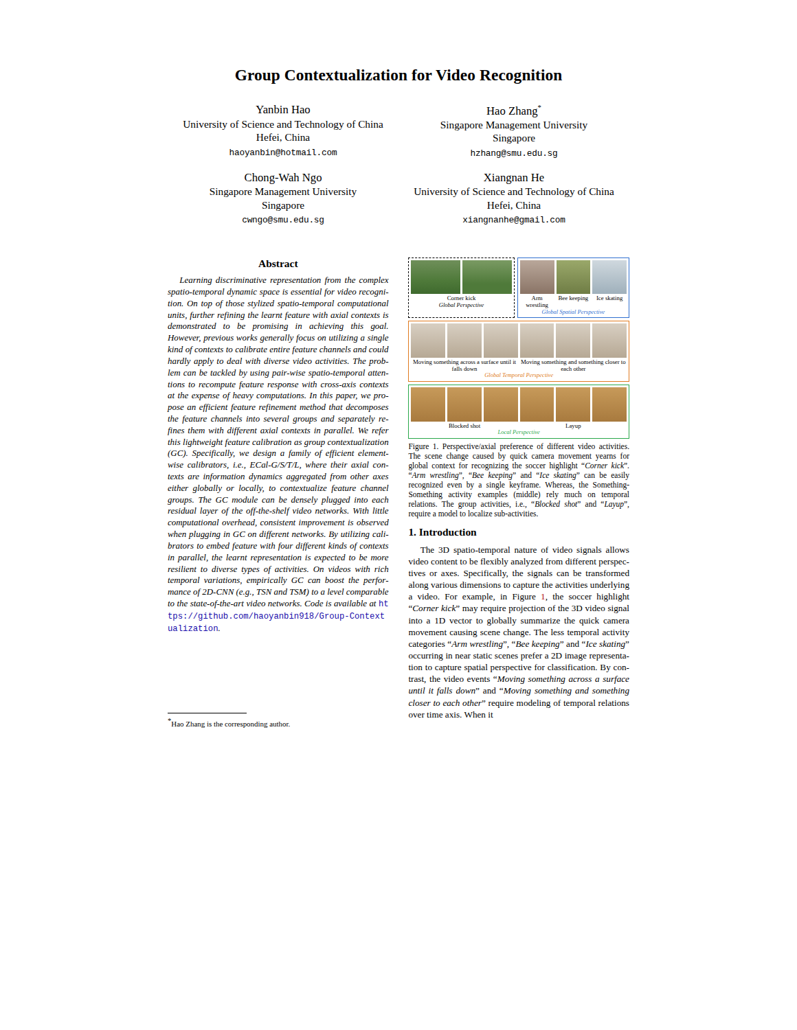Group Contextualization for Video Recognition
| Yanbin Hao University of Science and Technology of China Hefei, China haoyanbin@hotmail.com | Hao Zhang * Singapore Management University Singapore hzhang@smu.edu.sg |
| Chong-Wah Ngo Singapore Management University Singapore cwngo@smu.edu.sg | Xiangnan He University of Science and Technology of China Hefei, China xiangnanhe@gmail.com |
Abstract
Learning discriminative representation from the complex spatio-temporal dynamic space is essential for video recognition. On top of those stylized spatio-temporal computational units, further refining the learnt feature with axial contexts is demonstrated to be promising in achieving this goal. However, previous works generally focus on utilizing a single kind of contexts to calibrate entire feature channels and could hardly apply to deal with diverse video activities. The problem can be tackled by using pair-wise spatio-temporal attentions to recompute feature response with cross-axis contexts at the expense of heavy computations. In this paper, we propose an efficient feature refinement method that decomposes the feature channels into several groups and separately refines them with different axial contexts in parallel. We refer this lightweight feature calibration as group contextualization (GC). Specifically, we design a family of efficient element-wise calibrators, i.e., ECal-G/S/T/L, where their axial contexts are information dynamics aggregated from other axes either globally or locally, to contextualize feature channel groups. The GC module can be densely plugged into each residual layer of the off-the-shelf video networks. With little computational overhead, consistent improvement is observed when plugging in GC on different networks. By utilizing calibrators to embed feature with four different kinds of contexts in parallel, the learnt representation is expected to be more resilient to diverse types of activities. On videos with rich temporal variations, empirically GC can boost the performance of 2D-CNN (e.g., TSN and TSM) to a level comparable to the state-of-the-art video networks. Code is available at https://github.com/haoyanbin918/Group-Contextualization.
Corner kick
Global Perspective
Arm wrestling
Bee keeping
Ice skating
Global Spatial Perspective
Moving something across a surface until it falls down
Moving something and something closer to each other
Global Temporal Perspective
Blocked shot
Layup
Local Perspective
Figure 1. Perspective/axial preference of different video activities. The scene change caused by quick camera movement yearns for global context for recognizing the soccer highlight “Corner kick”. “Arm wrestling”, “Bee keeping” and “Ice skating” can be easily recognized even by a single keyframe. Whereas, the Something-Something activity examples (middle) rely much on temporal relations. The group activities, i.e., “Blocked shot” and “Layup”, require a model to localize sub-activities.
1. Introduction
The 3D spatio-temporal nature of video signals allows video content to be flexibly analyzed from different perspectives or axes. Specifically, the signals can be transformed along various dimensions to capture the activities underlying a video. For example, in Figure 1, the soccer highlight “Corner kick” may require projection of the 3D video signal into a 1D vector to globally summarize the quick camera movement causing scene change. The less temporal activity categories “Arm wrestling”, “Bee keeping” and “Ice skating” occurring in near static scenes prefer a 2D image representation to capture spatial perspective for classification. By contrast, the video events “Moving something across a surface until it falls down” and “Moving something and something closer to each other” require modeling of temporal relations over time axis. When it
*Hao Zhang is the corresponding author.